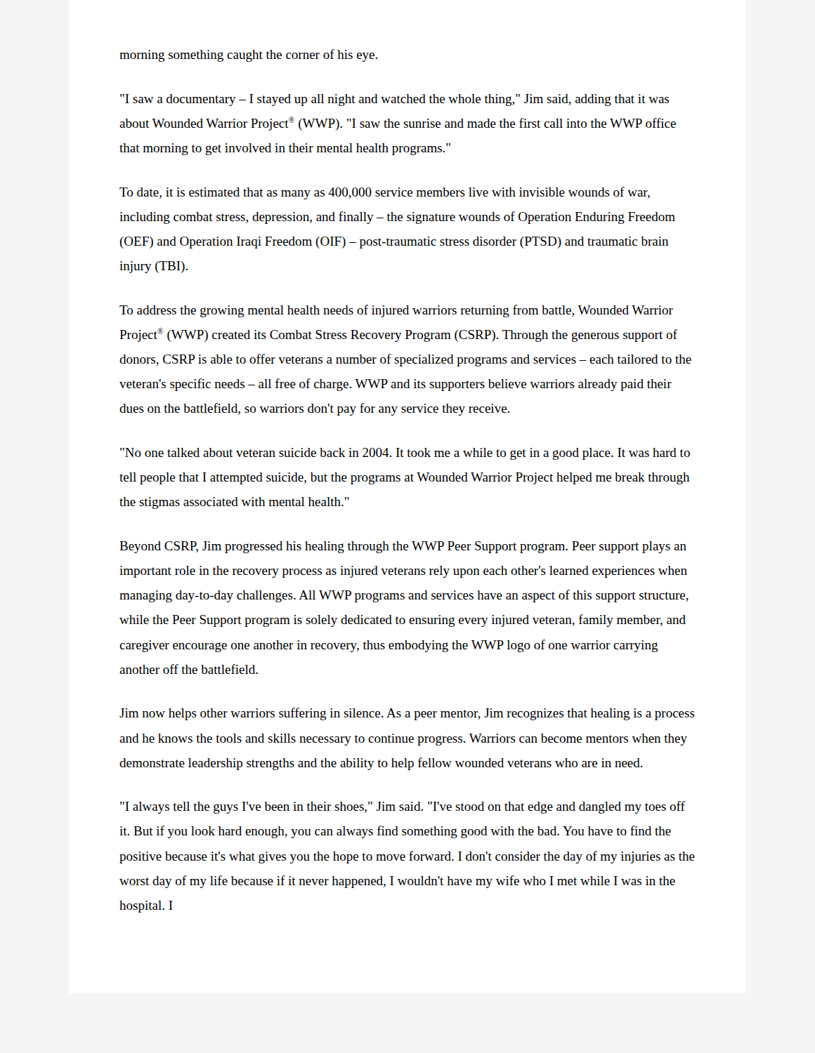morning something caught the corner of his eye.
"I saw a documentary – I stayed up all night and watched the whole thing," Jim said, adding that it was about Wounded Warrior Project® (WWP). "I saw the sunrise and made the first call into the WWP office that morning to get involved in their mental health programs."
To date, it is estimated that as many as 400,000 service members live with invisible wounds of war, including combat stress, depression, and finally – the signature wounds of Operation Enduring Freedom (OEF) and Operation Iraqi Freedom (OIF) – post-traumatic stress disorder (PTSD) and traumatic brain injury (TBI).
To address the growing mental health needs of injured warriors returning from battle, Wounded Warrior Project® (WWP) created its Combat Stress Recovery Program (CSRP). Through the generous support of donors, CSRP is able to offer veterans a number of specialized programs and services – each tailored to the veteran's specific needs – all free of charge. WWP and its supporters believe warriors already paid their dues on the battlefield, so warriors don't pay for any service they receive.
"No one talked about veteran suicide back in 2004. It took me a while to get in a good place. It was hard to tell people that I attempted suicide, but the programs at Wounded Warrior Project helped me break through the stigmas associated with mental health."
Beyond CSRP, Jim progressed his healing through the WWP Peer Support program. Peer support plays an important role in the recovery process as injured veterans rely upon each other's learned experiences when managing day-to-day challenges. All WWP programs and services have an aspect of this support structure, while the Peer Support program is solely dedicated to ensuring every injured veteran, family member, and caregiver encourage one another in recovery, thus embodying the WWP logo of one warrior carrying another off the battlefield.
Jim now helps other warriors suffering in silence. As a peer mentor, Jim recognizes that healing is a process and he knows the tools and skills necessary to continue progress. Warriors can become mentors when they demonstrate leadership strengths and the ability to help fellow wounded veterans who are in need.
"I always tell the guys I've been in their shoes," Jim said. "I've stood on that edge and dangled my toes off it. But if you look hard enough, you can always find something good with the bad. You have to find the positive because it's what gives you the hope to move forward. I don't consider the day of my injuries as the worst day of my life because if it never happened, I wouldn't have my wife who I met while I was in the hospital. I